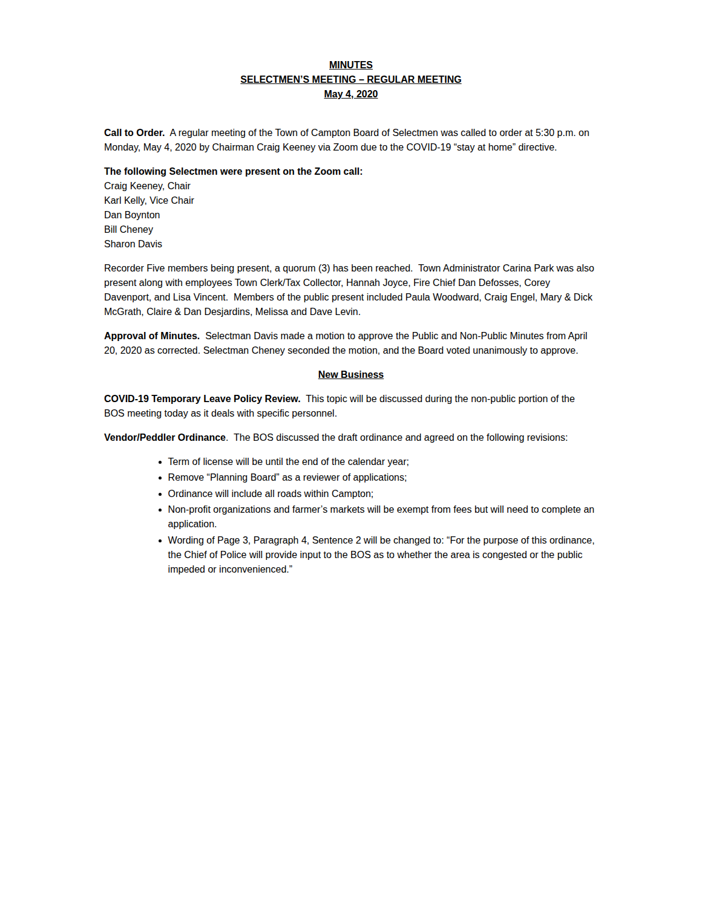MINUTES SELECTMEN’S MEETING – REGULAR MEETING May 4, 2020
Call to Order. A regular meeting of the Town of Campton Board of Selectmen was called to order at 5:30 p.m. on Monday, May 4, 2020 by Chairman Craig Keeney via Zoom due to the COVID-19 “stay at home” directive.
The following Selectmen were present on the Zoom call:
Craig Keeney, Chair
Karl Kelly, Vice Chair
Dan Boynton
Bill Cheney
Sharon Davis
Recorder Five members being present, a quorum (3) has been reached. Town Administrator Carina Park was also present along with employees Town Clerk/Tax Collector, Hannah Joyce, Fire Chief Dan Defosses, Corey Davenport, and Lisa Vincent. Members of the public present included Paula Woodward, Craig Engel, Mary & Dick McGrath, Claire & Dan Desjardins, Melissa and Dave Levin.
Approval of Minutes. Selectman Davis made a motion to approve the Public and Non-Public Minutes from April 20, 2020 as corrected. Selectman Cheney seconded the motion, and the Board voted unanimously to approve.
New Business
COVID-19 Temporary Leave Policy Review. This topic will be discussed during the non-public portion of the BOS meeting today as it deals with specific personnel.
Vendor/Peddler Ordinance. The BOS discussed the draft ordinance and agreed on the following revisions:
Term of license will be until the end of the calendar year;
Remove “Planning Board” as a reviewer of applications;
Ordinance will include all roads within Campton;
Non-profit organizations and farmer’s markets will be exempt from fees but will need to complete an application.
Wording of Page 3, Paragraph 4, Sentence 2 will be changed to: “For the purpose of this ordinance, the Chief of Police will provide input to the BOS as to whether the area is congested or the public impeded or inconvenienced.”